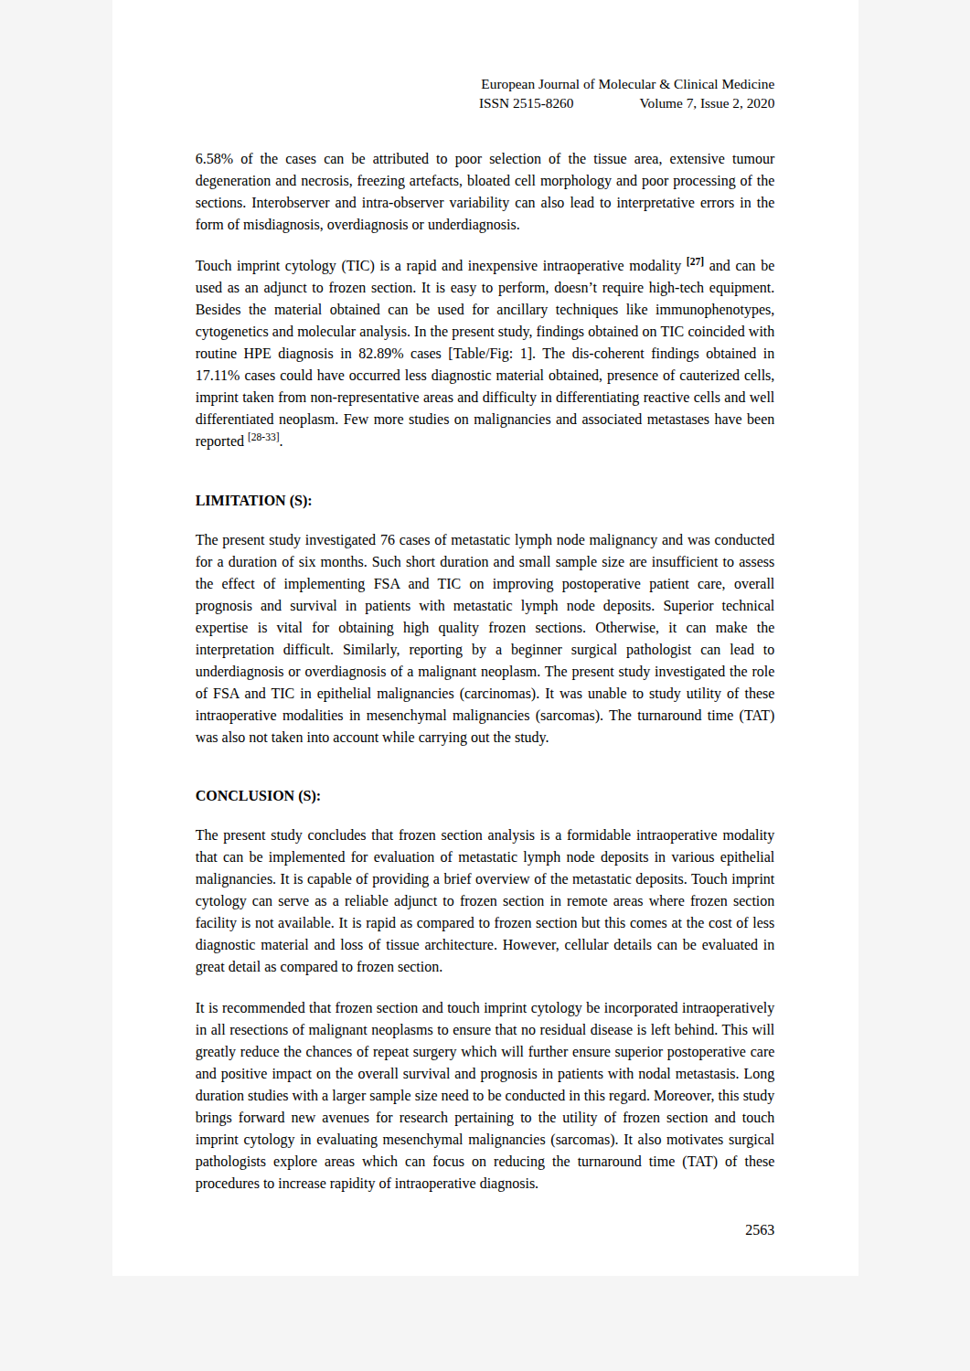European Journal of Molecular & Clinical Medicine ISSN 2515-8260 Volume 7, Issue 2, 2020
6.58% of the cases can be attributed to poor selection of the tissue area, extensive tumour degeneration and necrosis, freezing artefacts, bloated cell morphology and poor processing of the sections. Interobserver and intra-observer variability can also lead to interpretative errors in the form of misdiagnosis, overdiagnosis or underdiagnosis.
Touch imprint cytology (TIC) is a rapid and inexpensive intraoperative modality [27] and can be used as an adjunct to frozen section. It is easy to perform, doesn’t require high-tech equipment. Besides the material obtained can be used for ancillary techniques like immunophenotypes, cytogenetics and molecular analysis. In the present study, findings obtained on TIC coincided with routine HPE diagnosis in 82.89% cases [Table/Fig: 1]. The dis-coherent findings obtained in 17.11% cases could have occurred less diagnostic material obtained, presence of cauterized cells, imprint taken from non-representative areas and difficulty in differentiating reactive cells and well differentiated neoplasm. Few more studies on malignancies and associated metastases have been reported [28-33].
LIMITATION (S):
The present study investigated 76 cases of metastatic lymph node malignancy and was conducted for a duration of six months. Such short duration and small sample size are insufficient to assess the effect of implementing FSA and TIC on improving postoperative patient care, overall prognosis and survival in patients with metastatic lymph node deposits. Superior technical expertise is vital for obtaining high quality frozen sections. Otherwise, it can make the interpretation difficult. Similarly, reporting by a beginner surgical pathologist can lead to underdiagnosis or overdiagnosis of a malignant neoplasm. The present study investigated the role of FSA and TIC in epithelial malignancies (carcinomas). It was unable to study utility of these intraoperative modalities in mesenchymal malignancies (sarcomas). The turnaround time (TAT) was also not taken into account while carrying out the study.
CONCLUSION (S):
The present study concludes that frozen section analysis is a formidable intraoperative modality that can be implemented for evaluation of metastatic lymph node deposits in various epithelial malignancies. It is capable of providing a brief overview of the metastatic deposits. Touch imprint cytology can serve as a reliable adjunct to frozen section in remote areas where frozen section facility is not available. It is rapid as compared to frozen section but this comes at the cost of less diagnostic material and loss of tissue architecture. However, cellular details can be evaluated in great detail as compared to frozen section.
It is recommended that frozen section and touch imprint cytology be incorporated intraoperatively in all resections of malignant neoplasms to ensure that no residual disease is left behind. This will greatly reduce the chances of repeat surgery which will further ensure superior postoperative care and positive impact on the overall survival and prognosis in patients with nodal metastasis. Long duration studies with a larger sample size need to be conducted in this regard. Moreover, this study brings forward new avenues for research pertaining to the utility of frozen section and touch imprint cytology in evaluating mesenchymal malignancies (sarcomas). It also motivates surgical pathologists explore areas which can focus on reducing the turnaround time (TAT) of these procedures to increase rapidity of intraoperative diagnosis.
2563